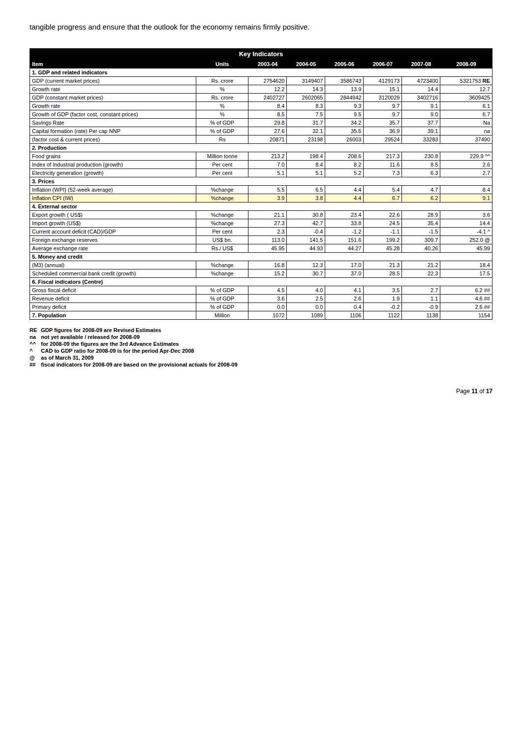tangible progress and ensure that the outlook for the economy remains firmly positive.
Key Indicators
| Item | Units | 2003-04 | 2004-05 | 2005-06 | 2006-07 | 2007-08 | 2008-09 |
| --- | --- | --- | --- | --- | --- | --- | --- |
| 1. GDP and related indicators |
| GDP (current market prices) | Rs. crore | 2754620 | 3149407 | 3586743 | 4129173 | 4723400 | 5321753 RE |
| Growth rate | % | 12.2 | 14.3 | 13.9 | 15.1 | 14.4 | 12.7 |
| GDP (constant market prices) | Rs. crore | 2402727 | 2602065 | 2844942 | 3120029 | 3402716 | 3609425 |
| Growth rate | % | 8.4 | 8.3 | 9.3 | 9.7 | 9.1 | 6.1 |
| Growth of GDP (factor cost, constant prices) | % | 8.5 | 7.5 | 9.5 | 9.7 | 9.0 | 6.7 |
| Savings Rate | % of GDP | 29.8 | 31.7 | 34.2 | 35.7 | 37.7 | Na |
| Capital formation (rate) Per cap NNP | % of GDP | 27.6 | 32.1 | 35.5 | 36.9 | 39.1 | na |
| (factor cost & current prices) | Rs | 20871 | 23198 | 26003 | 29524 | 33283 | 37490 |
| 2. Production |
| Food grains | Million tonne | 213.2 | 198.4 | 208.6 | 217.3 | 230.8 | 229.9 ^^ |
| Index of Industrial production (growth) | Per cent | 7.0 | 8.4 | 8.2 | 11.6 | 8.5 | 2.6 |
| Electricity generation (growth) | Per cent | 5.1 | 5.1 | 5.2 | 7.3 | 6.3 | 2.7 |
| 3. Prices |
| Inflation (WPI) (52-week average) | %change | 5.5 | 6.5 | 4.4 | 5.4 | 4.7 | 8.4 |
| Inflation CPI (IW) | %change | 3.9 | 3.8 | 4.4 | 6.7 | 6.2 | 9.1 |
| 4. External sector |
| Export growth ( US$) | %change | 21.1 | 30.8 | 23.4 | 22.6 | 28.9 | 3.6 |
| Import growth (US$) | %change | 27.3 | 42.7 | 33.8 | 24.5 | 35.4 | 14.4 |
| Current account deficit (CAD)/GDP | Per cent | 2.3 | -0.4 | -1.2 | -1.1 | -1.5 | -4.1 ^ |
| Foreign exchange reserves | US$ bn. | 113.0 | 141.5 | 151.6 | 199.2 | 309.7 | 252.0 @ |
| Average exchange rate | Rs./ US$ | 45.95 | 44.93 | 44.27 | 45.28 | 40.26 | 45.99 |
| 5. Money and credit |
| (M3) (annual) | %change | 16.8 | 12.3 | 17.0 | 21.3 | 21.2 | 18.4 |
| Scheduled commercial bank credit (growth) | %change | 15.2 | 30.7 | 37.0 | 28.5 | 22.3 | 17.5 |
| 6. Fiscal indicators (Centre) |
| Gross fiscal deficit | % of GDP | 4.5 | 4.0 | 4.1 | 3.5 | 2.7 | 6.2 ## |
| Revenue deficit | % of GDP | 3.6 | 2.5 | 2.6 | 1.9 | 1.1 | 4.6 ## |
| Primary deficit | % of GDP | 0.0 | 0.0 | 0.4 | -0.2 | -0.9 | 2.6 ## |
| 7. Population | Million | 1072 | 1089 | 1106 | 1122 | 1138 | 1154 |
| RE | GDP figures for 2008-09 are Revised Estimates |
| na | not yet available / released for 2008-09 |
| ^^ | for 2008-09 the figures are the 3rd Advance Estimates |
| ^ | CAD to GDP ratio for 2008-09 is for the period Apr-Dec 2008 |
| @ | as of March 31, 2009 |
| ## | fiscal indicators for 2008-09 are based on the provisional actuals for 2008-09 |
Page 11 of 17